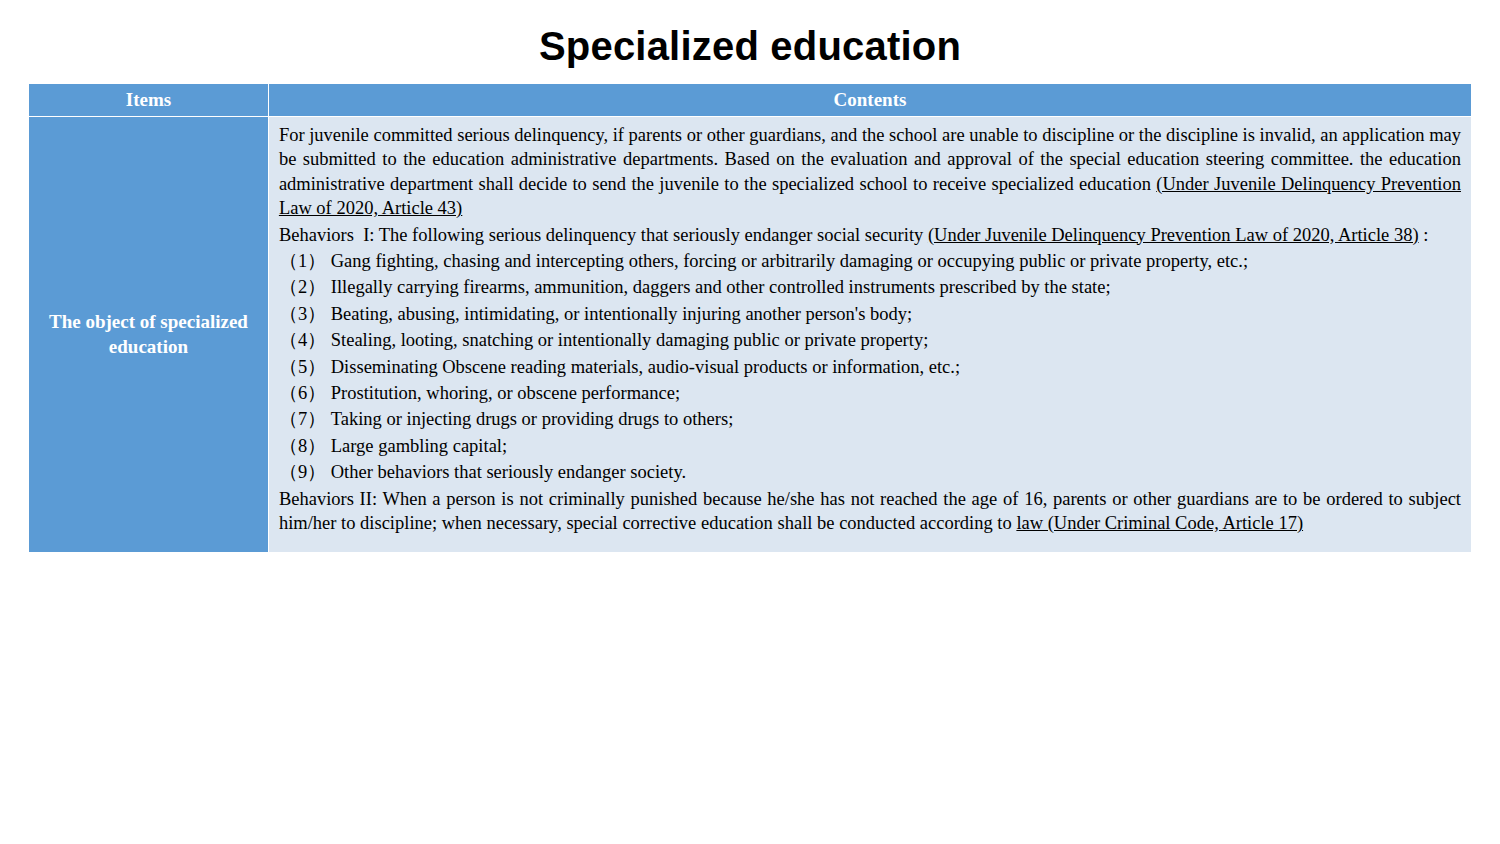Specialized education
| Items | Contents |
| --- | --- |
| The object of specialized education | For juvenile committed serious delinquency, if parents or other guardians, and the school are unable to discipline or the discipline is invalid, an application may be submitted to the education administrative departments. Based on the evaluation and approval of the special education steering committee. the education administrative department shall decide to send the juvenile to the specialized school to receive specialized education (Under Juvenile Delinquency Prevention Law of 2020, Article 43) Behaviors I: The following serious delinquency that seriously endanger social security (Under Juvenile Delinquency Prevention Law of 2020, Article 38) : （1） Gang fighting, chasing and intercepting others, forcing or arbitrarily damaging or occupying public or private property, etc.; （2） Illegally carrying firearms, ammunition, daggers and other controlled instruments prescribed by the state; （3） Beating, abusing, intimidating, or intentionally injuring another person's body; （4） Stealing, looting, snatching or intentionally damaging public or private property; （5） Disseminating Obscene reading materials, audio-visual products or information, etc.; （6） Prostitution, whoring, or obscene performance; （7） Taking or injecting drugs or providing drugs to others; （8） Large gambling capital; （9） Other behaviors that seriously endanger society. Behaviors II: When a person is not criminally punished because he/she has not reached the age of 16, parents or other guardians are to be ordered to subject him/her to discipline; when necessary, special corrective education shall be conducted according to law (Under Criminal Code, Article 17) |